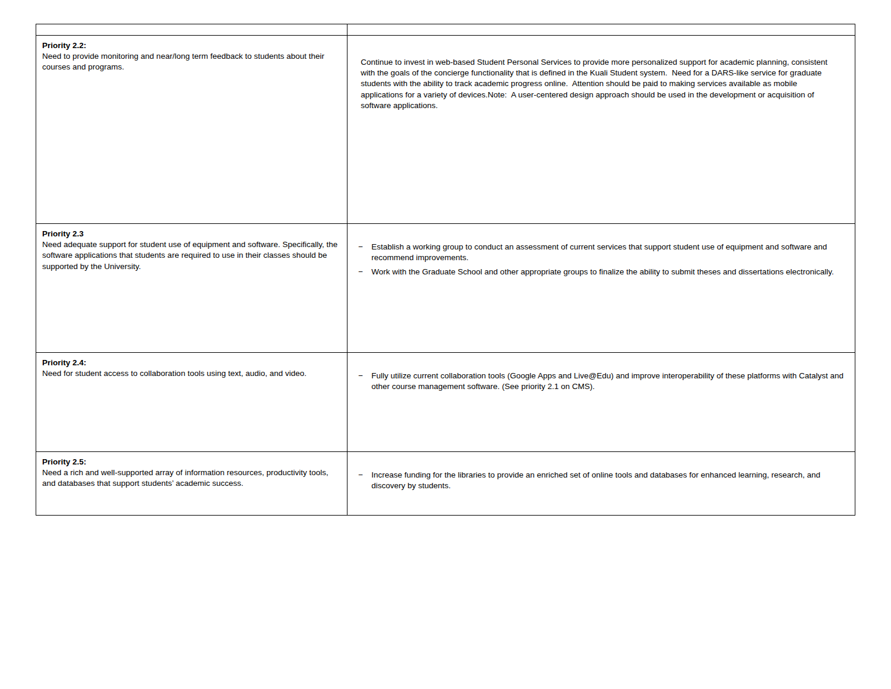| Priority 2.2: Need to provide monitoring and near/long term feedback to students about their courses and programs. | Continue to invest in web-based Student Personal Services to provide more personalized support for academic planning, consistent with the goals of the concierge functionality that is defined in the Kuali Student system. Need for a DARS-like service for graduate students with the ability to track academic progress online. Attention should be paid to making services available as mobile applications for a variety of devices.Note: A user-centered design approach should be used in the development or acquisition of software applications. |
| Priority 2.3 Need adequate support for student use of equipment and software. Specifically, the software applications that students are required to use in their classes should be supported by the University. | Establish a working group to conduct an assessment of current services that support student use of equipment and software and recommend improvements. Work with the Graduate School and other appropriate groups to finalize the ability to submit theses and dissertations electronically. |
| Priority 2.4: Need for student access to collaboration tools using text, audio, and video. | Fully utilize current collaboration tools (Google Apps and Live@Edu) and improve interoperability of these platforms with Catalyst and other course management software. (See priority 2.1 on CMS). |
| Priority 2.5: Need a rich and well-supported array of information resources, productivity tools, and databases that support students’ academic success. | Increase funding for the libraries to provide an enriched set of online tools and databases for enhanced learning, research, and discovery by students. |